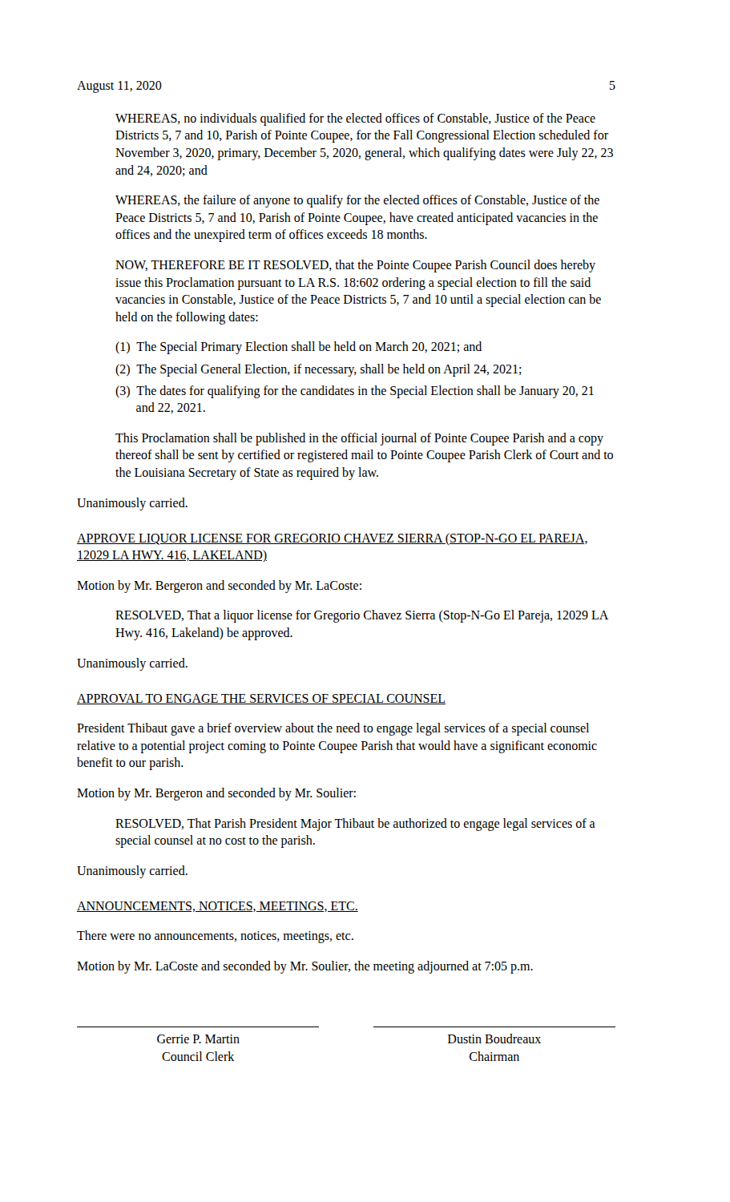August 11, 2020 5
WHEREAS, no individuals qualified for the elected offices of Constable, Justice of the Peace Districts 5, 7 and 10, Parish of Pointe Coupee, for the Fall Congressional Election scheduled for November 3, 2020, primary, December 5, 2020, general, which qualifying dates were July 22, 23 and 24, 2020; and
WHEREAS, the failure of anyone to qualify for the elected offices of Constable, Justice of the Peace Districts 5, 7 and 10, Parish of Pointe Coupee, have created anticipated vacancies in the offices and the unexpired term of offices exceeds 18 months.
NOW, THEREFORE BE IT RESOLVED, that the Pointe Coupee Parish Council does hereby issue this Proclamation pursuant to LA R.S. 18:602 ordering a special election to fill the said vacancies in Constable, Justice of the Peace Districts 5, 7 and 10 until a special election can be held on the following dates:
(1) The Special Primary Election shall be held on March 20, 2021; and
(2) The Special General Election, if necessary, shall be held on April 24, 2021;
(3) The dates for qualifying for the candidates in the Special Election shall be January 20, 21 and 22, 2021.
This Proclamation shall be published in the official journal of Pointe Coupee Parish and a copy thereof shall be sent by certified or registered mail to Pointe Coupee Parish Clerk of Court and to the Louisiana Secretary of State as required by law.
Unanimously carried.
Approve Liquor License for Gregorio Chavez Sierra (Stop-N-Go El Pareja, 12029 LA Hwy. 416, Lakeland)
Motion by Mr. Bergeron and seconded by Mr. LaCoste:
RESOLVED, That a liquor license for Gregorio Chavez Sierra (Stop-N-Go El Pareja, 12029 LA Hwy. 416, Lakeland) be approved.
Unanimously carried.
Approval to Engage the Services of Special Counsel
President Thibaut gave a brief overview about the need to engage legal services of a special counsel relative to a potential project coming to Pointe Coupee Parish that would have a significant economic benefit to our parish.
Motion by Mr. Bergeron and seconded by Mr. Soulier:
RESOLVED, That Parish President Major Thibaut be authorized to engage legal services of a special counsel at no cost to the parish.
Unanimously carried.
Announcements, Notices, Meetings, Etc.
There were no announcements, notices, meetings, etc.
Motion by Mr. LaCoste and seconded by Mr. Soulier, the meeting adjourned at 7:05 p.m.
Gerrie P. Martin Council Clerk
Dustin Boudreaux Chairman